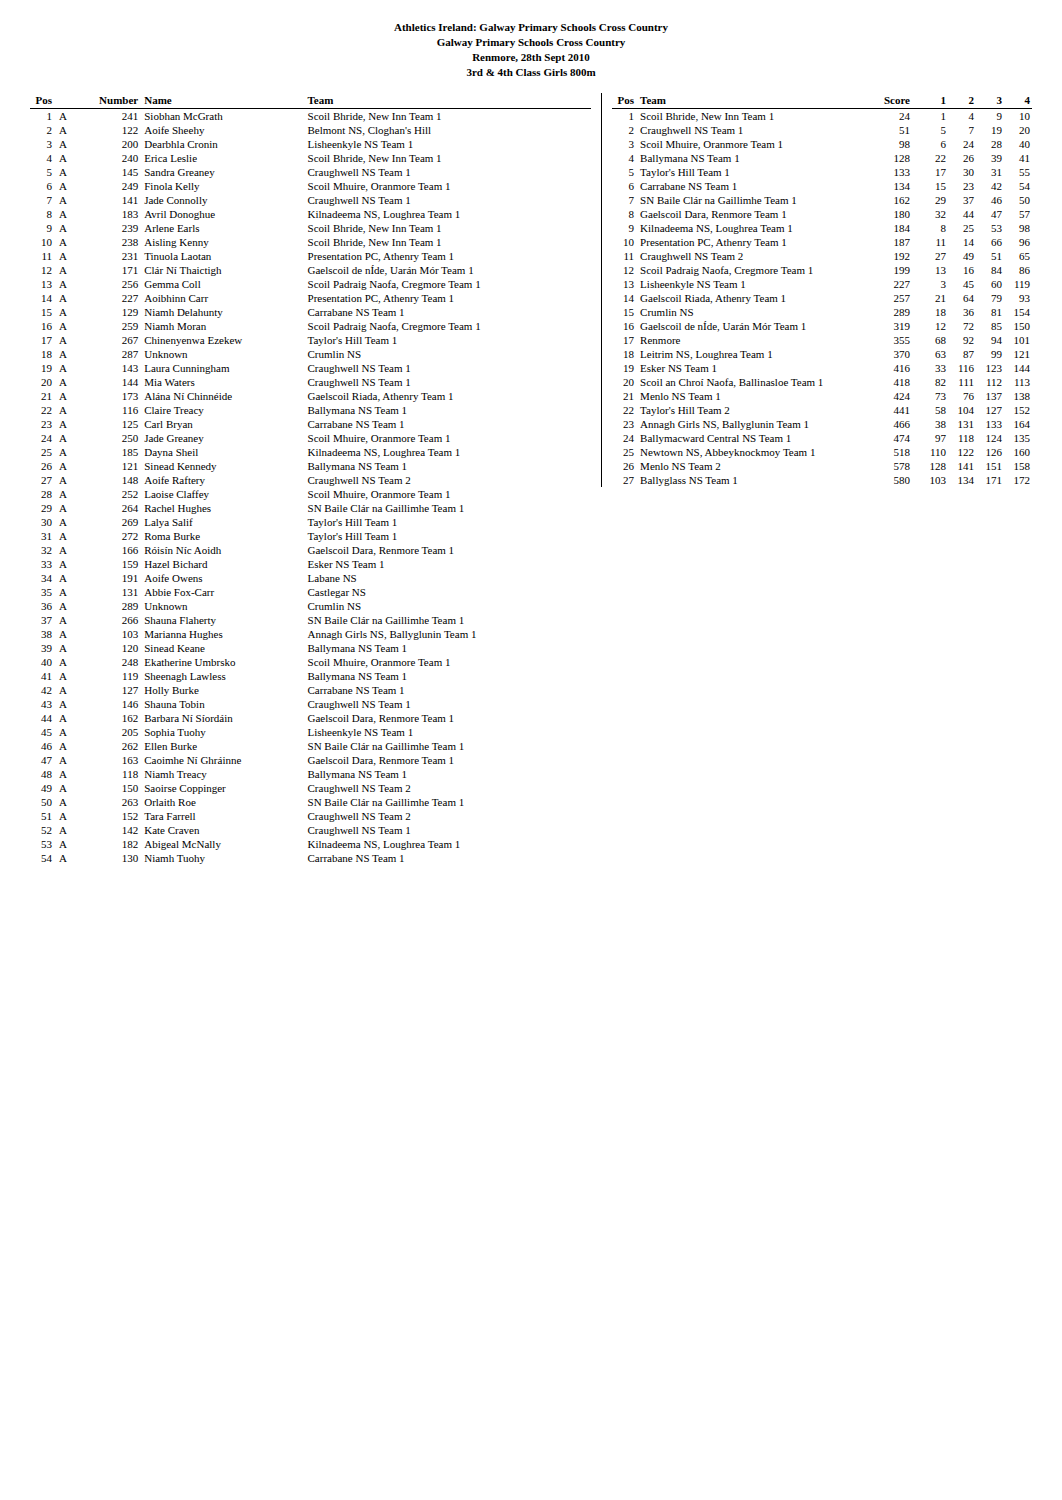Athletics Ireland: Galway Primary Schools Cross Country Galway Primary Schools Cross Country Renmore, 28th Sept 2010 3rd & 4th Class Girls 800m
| Pos | | Number | Name | Team |
| --- | --- | --- | --- | --- |
| 1 | A | 241 | Siobhan McGrath | Scoil Bhride, New Inn Team 1 |
| 2 | A | 122 | Aoife Sheehy | Belmont NS, Cloghan's Hill |
| 3 | A | 200 | Dearbhla Cronin | Lisheenkyle NS Team 1 |
| 4 | A | 240 | Erica Leslie | Scoil Bhride, New Inn Team 1 |
| 5 | A | 145 | Sandra Greaney | Craughwell NS Team 1 |
| 6 | A | 249 | Finola Kelly | Scoil Mhuire, Oranmore Team 1 |
| 7 | A | 141 | Jade Connolly | Craughwell NS Team 1 |
| 8 | A | 183 | Avril Donoghue | Kilnadeema NS, Loughrea Team 1 |
| 9 | A | 239 | Arlene Earls | Scoil Bhride, New Inn Team 1 |
| 10 | A | 238 | Aisling Kenny | Scoil Bhride, New Inn Team 1 |
| 11 | A | 231 | Tinuola Laotan | Presentation PC, Athenry Team 1 |
| 12 | A | 171 | Clár Ní Thaictigh | Gaelscoil de nÍde, Uarán Mór Team 1 |
| 13 | A | 256 | Gemma Coll | Scoil Padraig Naofa, Cregmore Team 1 |
| 14 | A | 227 | Aoibhinn Carr | Presentation PC, Athenry Team 1 |
| 15 | A | 129 | Niamh Delahunty | Carrabane NS Team 1 |
| 16 | A | 259 | Niamh Moran | Scoil Padraig Naofa, Cregmore Team 1 |
| 17 | A | 267 | Chinenyenwa Ezekew | Taylor's Hill Team 1 |
| 18 | A | 287 | Unknown | Crumlin NS |
| 19 | A | 143 | Laura Cunningham | Craughwell NS Team 1 |
| 20 | A | 144 | Mia Waters | Craughwell NS Team 1 |
| 21 | A | 173 | Alána Ní Chinnéide | Gaelscoil Riada, Athenry Team 1 |
| 22 | A | 116 | Claire Treacy | Ballymana NS Team 1 |
| 23 | A | 125 | Carl Bryan | Carrabane NS Team 1 |
| 24 | A | 250 | Jade Greaney | Scoil Mhuire, Oranmore Team 1 |
| 25 | A | 185 | Dayna Sheil | Kilnadeema NS, Loughrea Team 1 |
| 26 | A | 121 | Sinead Kennedy | Ballymana NS Team 1 |
| 27 | A | 148 | Aoife Raftery | Craughwell NS Team 2 |
| 28 | A | 252 | Laoise Claffey | Scoil Mhuire, Oranmore Team 1 |
| 29 | A | 264 | Rachel Hughes | SN Baile Clár na Gaillimhe Team 1 |
| 30 | A | 269 | Lalya Salif | Taylor's Hill Team 1 |
| 31 | A | 272 | Roma Burke | Taylor's Hill Team 1 |
| 32 | A | 166 | Róisín Níc Aoidh | Gaelscoil Dara, Renmore Team 1 |
| 33 | A | 159 | Hazel Bichard | Esker NS Team 1 |
| 34 | A | 191 | Aoife Owens | Labane NS |
| 35 | A | 131 | Abbie Fox-Carr | Castlegar NS |
| 36 | A | 289 | Unknown | Crumlin NS |
| 37 | A | 266 | Shauna Flaherty | SN Baile Clár na Gaillimhe Team 1 |
| 38 | A | 103 | Marianna Hughes | Annagh Girls NS, Ballyglunin Team 1 |
| 39 | A | 120 | Sinead Keane | Ballymana NS Team 1 |
| 40 | A | 248 | Ekatherine Umbrsko | Scoil Mhuire, Oranmore Team 1 |
| 41 | A | 119 | Sheenagh Lawless | Ballymana NS Team 1 |
| 42 | A | 127 | Holly Burke | Carrabane NS Team 1 |
| 43 | A | 146 | Shauna Tobin | Craughwell NS Team 1 |
| 44 | A | 162 | Barbara Ní Síordáin | Gaelscoil Dara, Renmore Team 1 |
| 45 | A | 205 | Sophia Tuohy | Lisheenkyle NS Team 1 |
| 46 | A | 262 | Ellen Burke | SN Baile Clár na Gaillimhe Team 1 |
| 47 | A | 163 | Caoimhe Ní Ghráinne | Gaelscoil Dara, Renmore Team 1 |
| 48 | A | 118 | Niamh Treacy | Ballymana NS Team 1 |
| 49 | A | 150 | Saoirse Coppinger | Craughwell NS Team 2 |
| 50 | A | 263 | Orlaith Roe | SN Baile Clár na Gaillimhe Team 1 |
| 51 | A | 152 | Tara Farrell | Craughwell NS Team 2 |
| 52 | A | 142 | Kate Craven | Craughwell NS Team 1 |
| 53 | A | 182 | Abigeal McNally | Kilnadeema NS, Loughrea Team 1 |
| 54 | A | 130 | Niamh Tuohy | Carrabane NS Team 1 |
| Pos | Team | Score | 1 | 2 | 3 | 4 |
| --- | --- | --- | --- | --- | --- | --- |
| 1 | Scoil Bhride, New Inn Team 1 | 24 | 1 | 4 | 9 | 10 |
| 2 | Craughwell NS Team 1 | 51 | 5 | 7 | 19 | 20 |
| 3 | Scoil Mhuire, Oranmore Team 1 | 98 | 6 | 24 | 28 | 40 |
| 4 | Ballymana NS Team 1 | 128 | 22 | 26 | 39 | 41 |
| 5 | Taylor's Hill Team 1 | 133 | 17 | 30 | 31 | 55 |
| 6 | Carrabane NS Team 1 | 134 | 15 | 23 | 42 | 54 |
| 7 | SN Baile Clár na Gaillimhe Team 1 | 162 | 29 | 37 | 46 | 50 |
| 8 | Gaelscoil Dara, Renmore Team 1 | 180 | 32 | 44 | 47 | 57 |
| 9 | Kilnadeema NS, Loughrea Team 1 | 184 | 8 | 25 | 53 | 98 |
| 10 | Presentation PC, Athenry Team 1 | 187 | 11 | 14 | 66 | 96 |
| 11 | Craughwell NS Team 2 | 192 | 27 | 49 | 51 | 65 |
| 12 | Scoil Padraig Naofa, Cregmore Team 1 | 199 | 13 | 16 | 84 | 86 |
| 13 | Lisheenkyle NS Team 1 | 227 | 3 | 45 | 60 | 119 |
| 14 | Gaelscoil Riada, Athenry Team 1 | 257 | 21 | 64 | 79 | 93 |
| 15 | Crumlin NS | 289 | 18 | 36 | 81 | 154 |
| 16 | Gaelscoil de nÍde, Uarán Mór Team 1 | 319 | 12 | 72 | 85 | 150 |
| 17 | Renmore | 355 | 68 | 92 | 94 | 101 |
| 18 | Leitrim NS, Loughrea Team 1 | 370 | 63 | 87 | 99 | 121 |
| 19 | Esker NS Team 1 | 416 | 33 | 116 | 123 | 144 |
| 20 | Scoil an Chroí Naofa, Ballinasloe Team 1 | 418 | 82 | 111 | 112 | 113 |
| 21 | Menlo NS Team 1 | 424 | 73 | 76 | 137 | 138 |
| 22 | Taylor's Hill Team 2 | 441 | 58 | 104 | 127 | 152 |
| 23 | Annagh Girls NS, Ballyglunin Team 1 | 466 | 38 | 131 | 133 | 164 |
| 24 | Ballymacward Central NS Team 1 | 474 | 97 | 118 | 124 | 135 |
| 25 | Newtown NS, Abbeyknockmoy Team 1 | 518 | 110 | 122 | 126 | 160 |
| 26 | Menlo NS Team 2 | 578 | 128 | 141 | 151 | 158 |
| 27 | Ballyglass NS Team 1 | 580 | 103 | 134 | 171 | 172 |